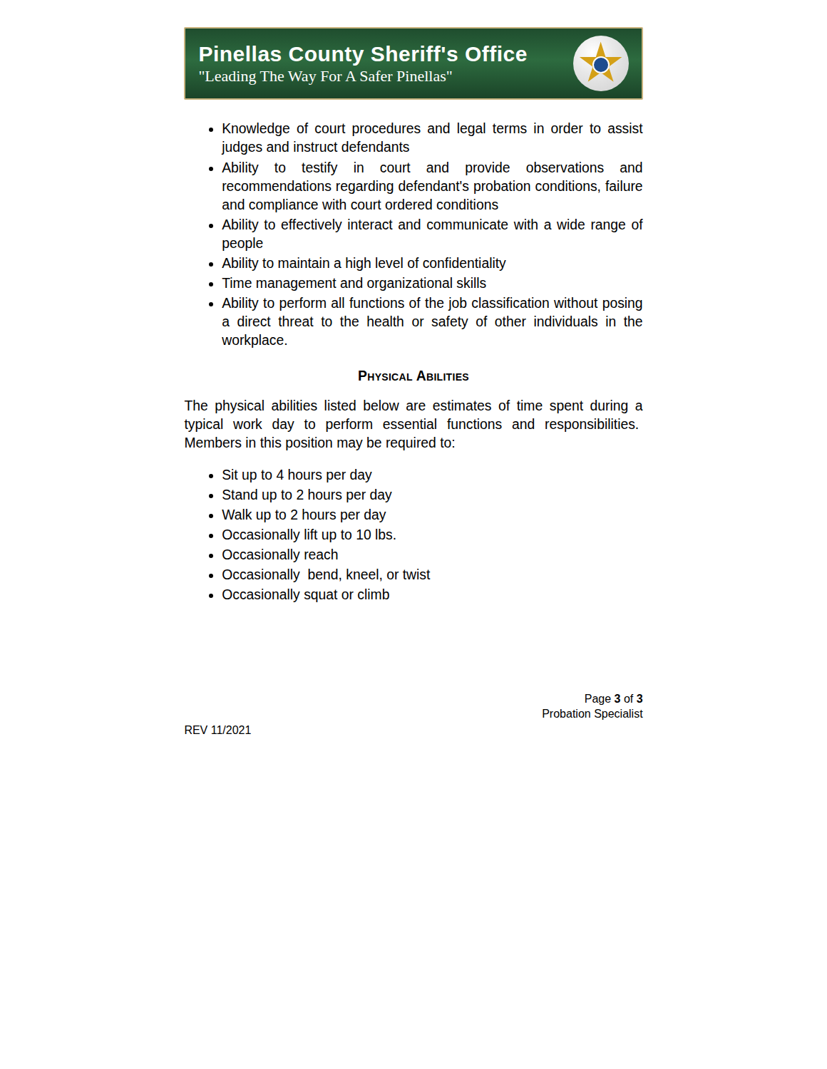Pinellas County Sheriff's Office
"Leading The Way For A Safer Pinellas"
Knowledge of court procedures and legal terms in order to assist judges and instruct defendants
Ability to testify in court and provide observations and recommendations regarding defendant's probation conditions, failure and compliance with court ordered conditions
Ability to effectively interact and communicate with a wide range of people
Ability to maintain a high level of confidentiality
Time management and organizational skills
Ability to perform all functions of the job classification without posing a direct threat to the health or safety of other individuals in the workplace.
Physical Abilities
The physical abilities listed below are estimates of time spent during a typical work day to perform essential functions and responsibilities. Members in this position may be required to:
Sit up to 4 hours per day
Stand up to 2 hours per day
Walk up to 2 hours per day
Occasionally lift up to 10 lbs.
Occasionally reach
Occasionally bend, kneel, or twist
Occasionally squat or climb
Page 3 of 3
Probation Specialist
REV 11/2021